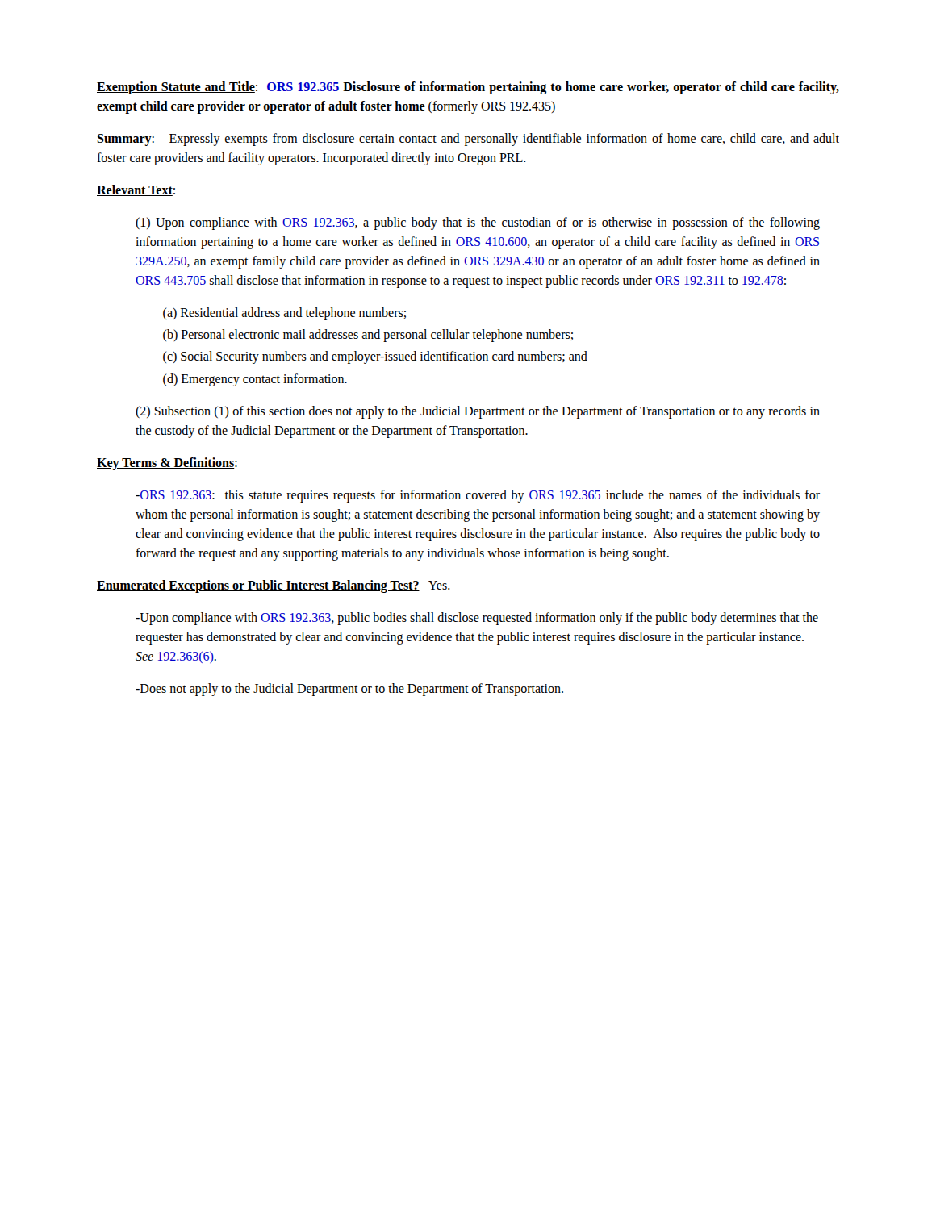Exemption Statute and Title: ORS 192.365 Disclosure of information pertaining to home care worker, operator of child care facility, exempt child care provider or operator of adult foster home (formerly ORS 192.435)
Summary: Expressly exempts from disclosure certain contact and personally identifiable information of home care, child care, and adult foster care providers and facility operators. Incorporated directly into Oregon PRL.
Relevant Text:
(1) Upon compliance with ORS 192.363, a public body that is the custodian of or is otherwise in possession of the following information pertaining to a home care worker as defined in ORS 410.600, an operator of a child care facility as defined in ORS 329A.250, an exempt family child care provider as defined in ORS 329A.430 or an operator of an adult foster home as defined in ORS 443.705 shall disclose that information in response to a request to inspect public records under ORS 192.311 to 192.478:
(a) Residential address and telephone numbers;
(b) Personal electronic mail addresses and personal cellular telephone numbers;
(c) Social Security numbers and employer-issued identification card numbers; and
(d) Emergency contact information.
(2) Subsection (1) of this section does not apply to the Judicial Department or the Department of Transportation or to any records in the custody of the Judicial Department or the Department of Transportation.
Key Terms & Definitions:
-ORS 192.363: this statute requires requests for information covered by ORS 192.365 include the names of the individuals for whom the personal information is sought; a statement describing the personal information being sought; and a statement showing by clear and convincing evidence that the public interest requires disclosure in the particular instance. Also requires the public body to forward the request and any supporting materials to any individuals whose information is being sought.
Enumerated Exceptions or Public Interest Balancing Test? Yes.
-Upon compliance with ORS 192.363, public bodies shall disclose requested information only if the public body determines that the requester has demonstrated by clear and convincing evidence that the public interest requires disclosure in the particular instance. See 192.363(6).
-Does not apply to the Judicial Department or to the Department of Transportation.